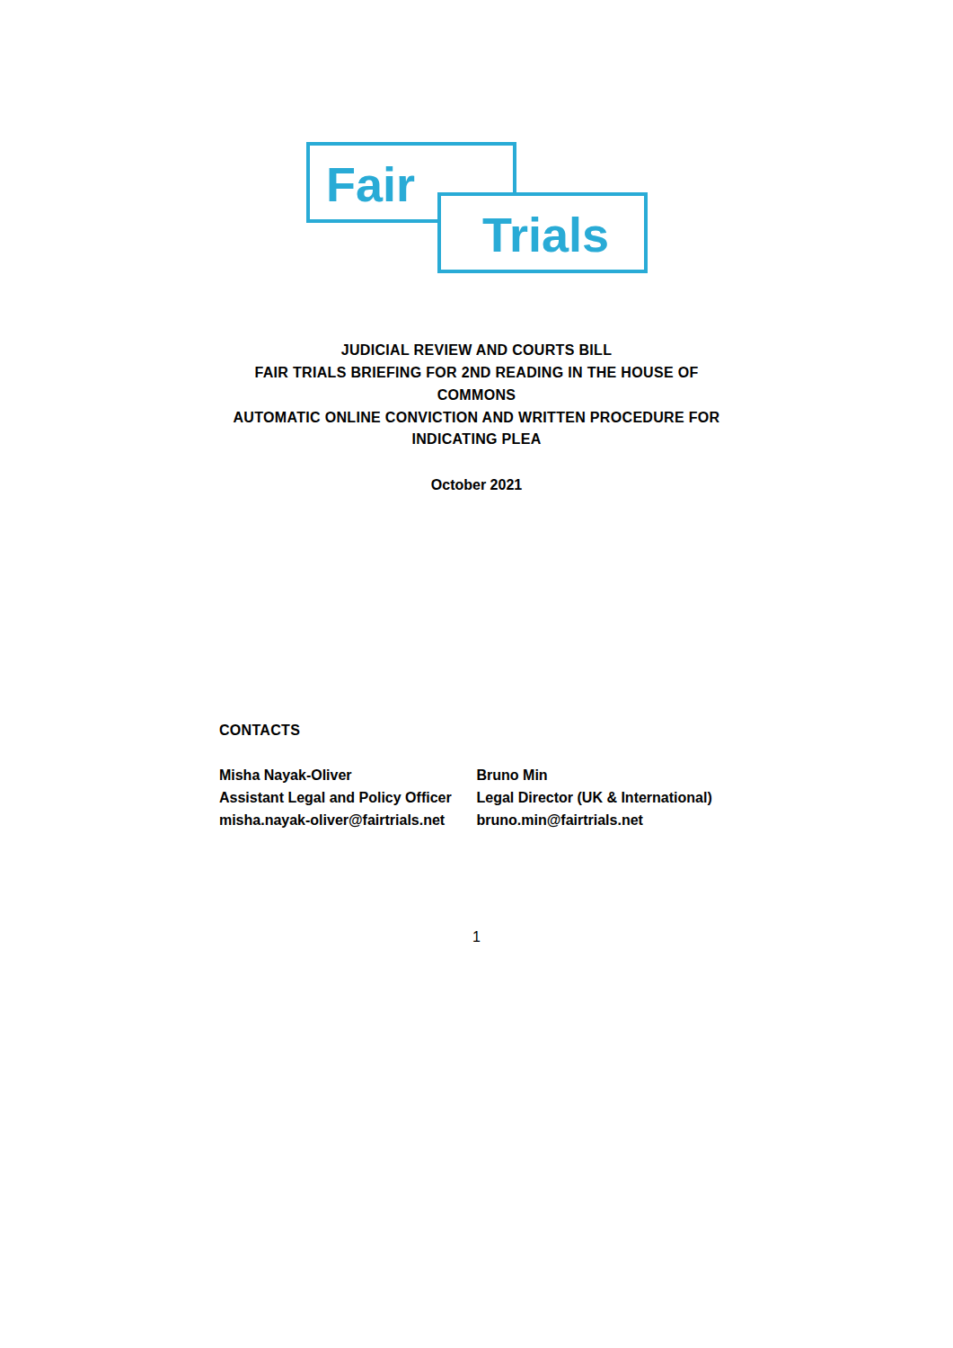Fair Trials
Judicial Review and Courts Bill
Fair Trials briefing for 2nd reading in the House of Commons
Automatic online conviction and written procedure for indicating plea
October 2021
CONTACTS
| Misha Nayak-Oliver | Bruno Min |
| Assistant Legal and Policy Officer | Legal Director (UK & International) |
| misha.nayak-oliver@fairtrials.net | bruno.min@fairtrials.net |
1